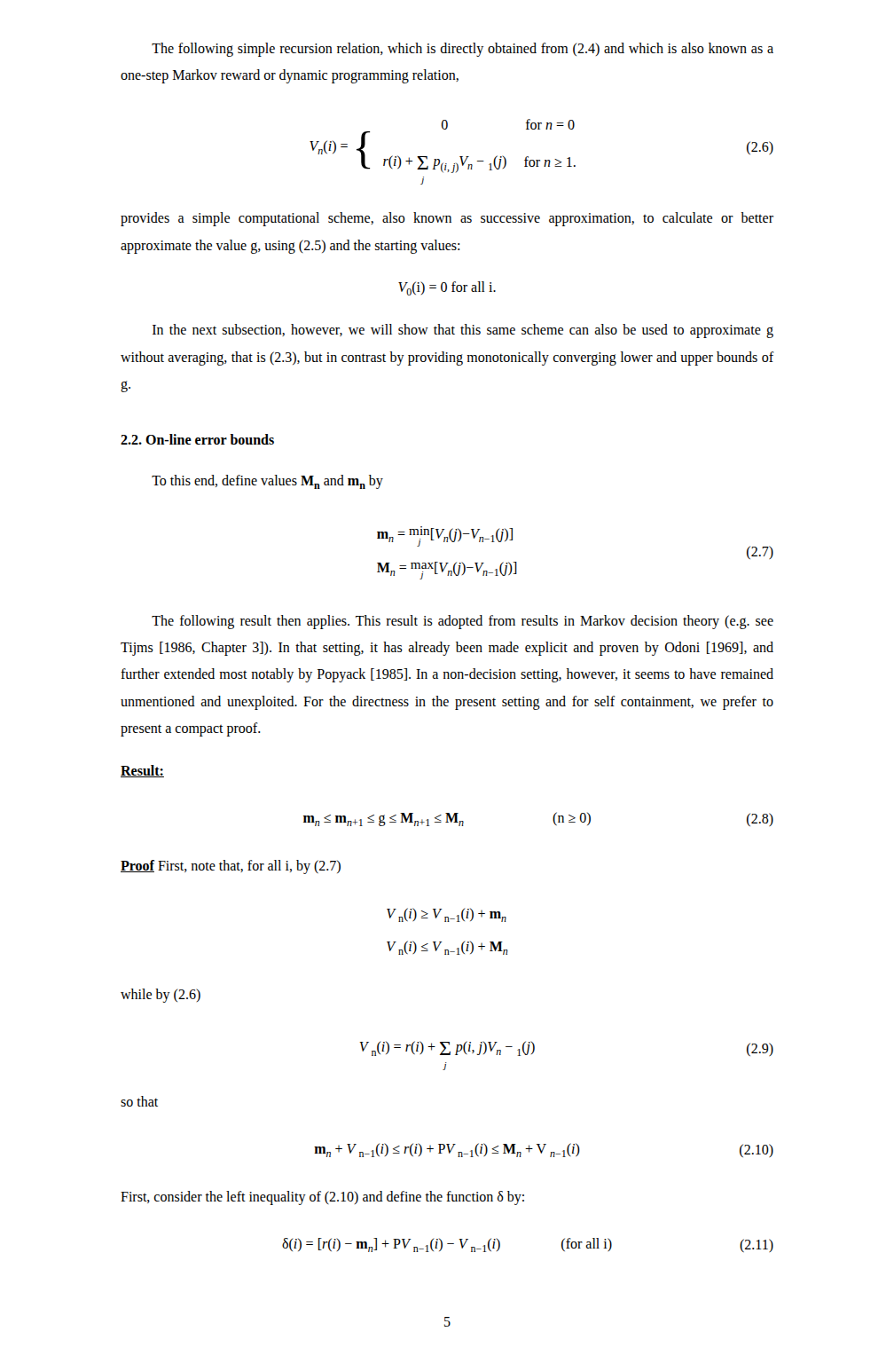The following simple recursion relation, which is directly obtained from (2.4) and which is also known as a one-step Markov reward or dynamic programming relation,
Vn(i) ={
| 0 | for n = 0 |
| r ( i ) + Σ j p ( i , j ) V n − 1 ( j ) | for n ≥ 1. |
(2.6)
provides a simple computational scheme, also known as successive approximation, to calculate or better approximate the value g, using (2.5) and the starting values:
V 0(i) = 0 for all i.
In the next subsection, however, we will show that this same scheme can also be used to approximate g without averaging, that is (2.3), but in contrast by providing monotonically converging lower and upper bounds of g.
2.2. On-line error bounds
To this end, define values Mn and mn by
mn = min j[Vn(j)−Vn−1(j)]
Mn = max j[Vn(j)−Vn−1(j)]
(2.7)
The following result then applies. This result is adopted from results in Markov decision theory (e.g. see Tijms [1986, Chapter 3]). In that setting, it has already been made explicit and proven by Odoni [1969], and further extended most notably by Popyack [1985]. In a non-decision setting, however, it seems to have remained unmentioned and unexploited. For the directness in the present setting and for self containment, we prefer to present a compact proof.
Result:
mn ≤ mn+1 ≤ g ≤ Mn+1 ≤ Mn (n ≥ 0) (2.8)
Proof First, note that, for all i, by (2.7)
V n(i) ≥ V n−1(i) + mn
V n(i) ≤ V n−1(i) + Mn
while by (2.6)
V n(i) = r(i) + Σj p(i, j)Vn − 1(j) (2.9)
so that
mn + V n−1(i) ≤ r(i) + PV n−1(i) ≤ Mn + V n−1(i) (2.10)
First, consider the left inequality of (2.10) and define the function δ by:
δ(i) = [r(i) − mn] + PV n−1(i) − V n−1(i) (for all i) (2.11)
5